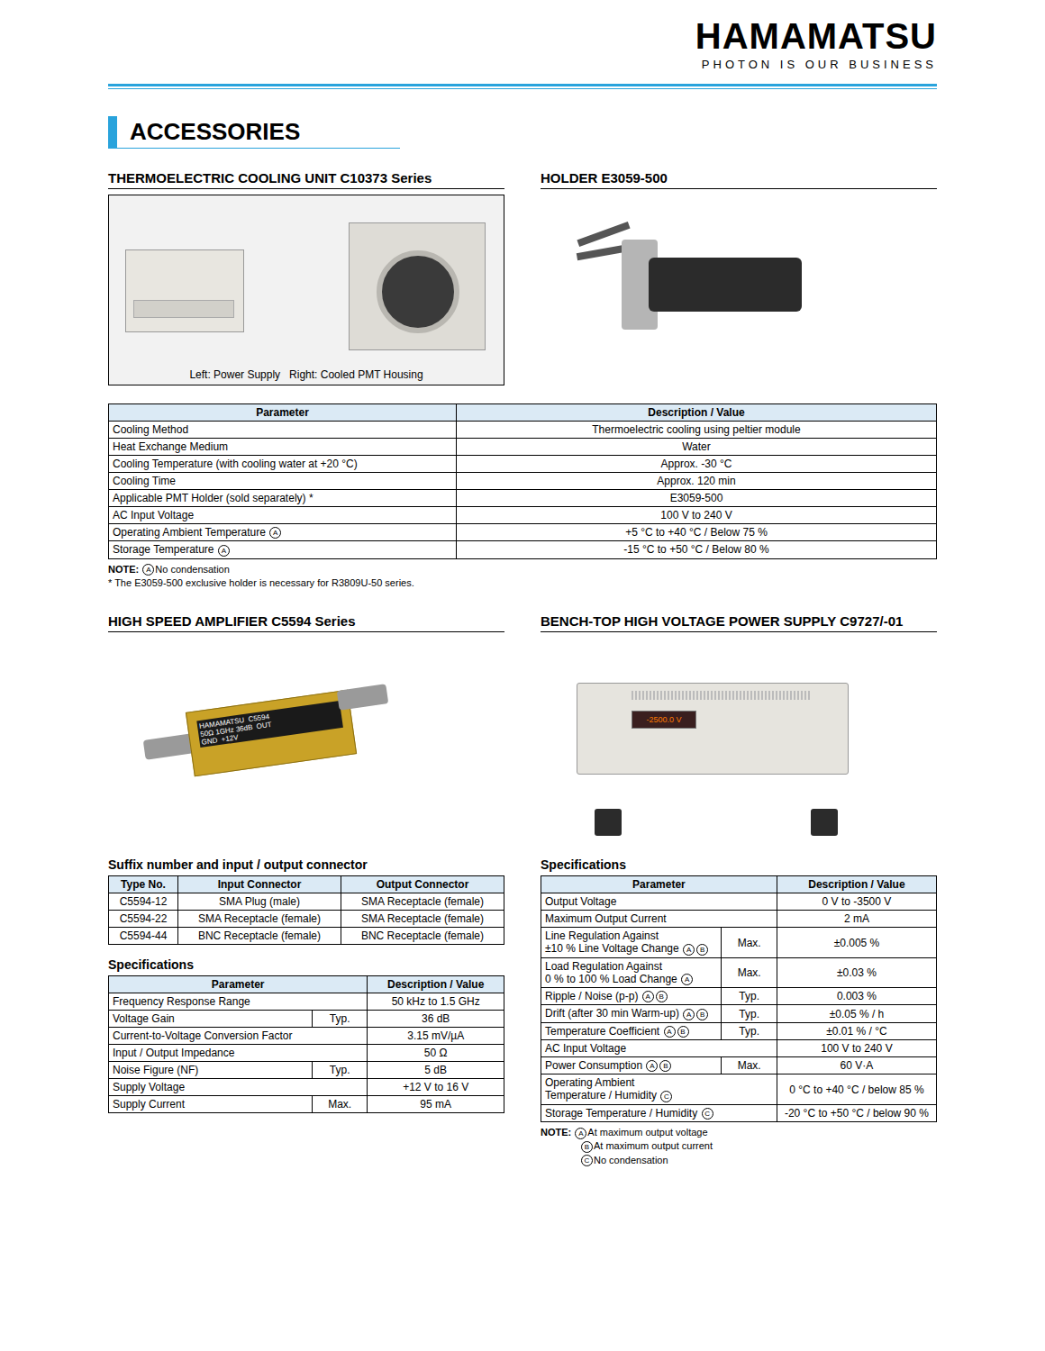HAMAMATSU
PHOTON IS OUR BUSINESS
ACCESSORIES
THERMOELECTRIC COOLING UNIT C10373 Series
Left: Power Supply Right: Cooled PMT Housing
HOLDER E3059-500
| Parameter | Description / Value |
| --- | --- |
| Cooling Method | Thermoelectric cooling using peltier module |
| Heat Exchange Medium | Water |
| Cooling Temperature (with cooling water at +20 °C) | Approx. -30 °C |
| Cooling Time | Approx. 120 min |
| Applicable PMT Holder (sold separately) * | E3059-500 |
| AC Input Voltage | 100 V to 240 V |
| Operating Ambient Temperature A | +5 °C to +40 °C / Below 75 % |
| Storage Temperature A | -15 °C to +50 °C / Below 80 % |
NOTE: ANo condensation
* The E3059-500 exclusive holder is necessary for R3809U-50 series.
HIGH SPEED AMPLIFIER C5594 Series
HAMAMATSU C5594
50Ω 1GHz 36dB OUT
GND +12V
Suffix number and input / output connector
| Type No. | Input Connector | Output Connector |
| --- | --- | --- |
| C5594-12 | SMA Plug (male) | SMA Receptacle (female) |
| C5594-22 | SMA Receptacle (female) | SMA Receptacle (female) |
| C5594-44 | BNC Receptacle (female) | BNC Receptacle (female) |
Specifications
| Parameter | Description / Value |
| --- | --- |
| Frequency Response Range | 50 kHz to 1.5 GHz |
| Voltage Gain | Typ. | 36 dB |
| Current-to-Voltage Conversion Factor | 3.15 mV/µA |
| Input / Output Impedance | 50 Ω |
| Noise Figure (NF) | Typ. | 5 dB |
| Supply Voltage | +12 V to 16 V |
| Supply Current | Max. | 95 mA |
BENCH-TOP HIGH VOLTAGE POWER SUPPLY C9727/-01
-2500.0 V
Specifications
| Parameter | Description / Value |
| --- | --- |
| Output Voltage | 0 V to -3500 V |
| Maximum Output Current | 2 mA |
| Line Regulation Against ±10 % Line Voltage Change A B | Max. | ±0.005 % |
| Load Regulation Against 0 % to 100 % Load Change A | Max. | ±0.03 % |
| Ripple / Noise (p-p) A B | Typ. | 0.003 % |
| Drift (after 30 min Warm-up) A B | Typ. | ±0.05 % / h |
| Temperature Coefficient A B | Typ. | ±0.01 % / °C |
| AC Input Voltage | 100 V to 240 V |
| Power Consumption A B | Max. | 60 V·A |
| Operating Ambient Temperature / Humidity C | 0 °C to +40 °C / below 85 % |
| Storage Temperature / Humidity C | -20 °C to +50 °C / below 90 % |
NOTE: AAt maximum output voltage
BAt maximum output current
CNo condensation